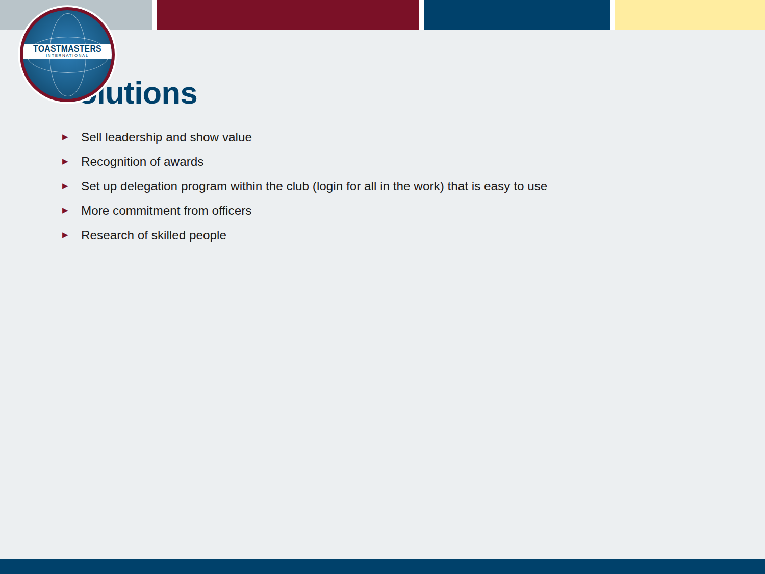TOASTMASTERS INTERNATIONAL
Solutions
Sell leadership and show value
Recognition of awards
Set up delegation program within the club (login for all in the work) that is easy to use
More commitment from officers
Research of skilled people